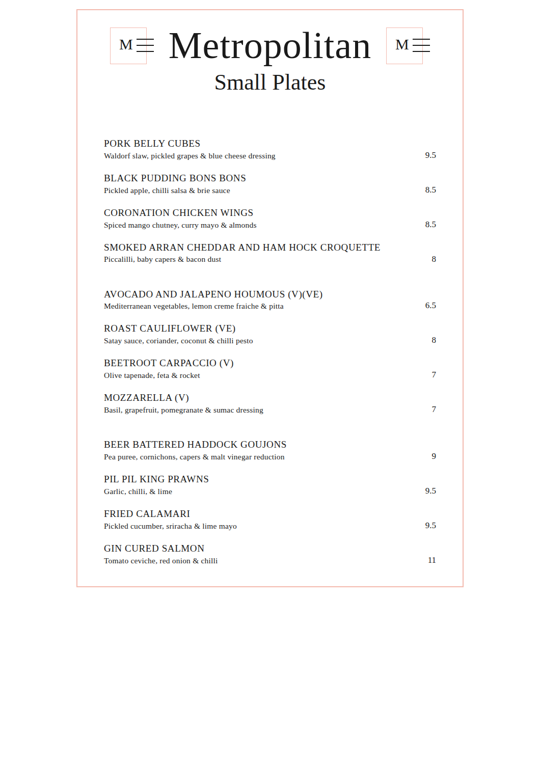M
M
Metropolitan
Small Plates
Pork Belly Cubes
Waldorf slaw, pickled grapes & blue cheese dressing
9.5
Black Pudding Bons Bons
Pickled apple, chilli salsa & brie sauce
8.5
Coronation Chicken Wings
Spiced mango chutney, curry mayo & almonds
8.5
Smoked Arran Cheddar and Ham Hock Croquette
Piccalilli, baby capers & bacon dust
8
Avocado and Jalapeno Houmous (V)(Ve)
Mediterranean vegetables, lemon creme fraiche & pitta
6.5
Roast Cauliflower (Ve)
Satay sauce, coriander, coconut & chilli pesto
8
Beetroot Carpaccio (V)
Olive tapenade, feta & rocket
7
Mozzarella (V)
Basil, grapefruit, pomegranate & sumac dressing
7
Beer Battered Haddock Goujons
Pea puree, cornichons, capers & malt vinegar reduction
9
Pil Pil King Prawns
Garlic, chilli, & lime
9.5
Fried Calamari
Pickled cucumber, sriracha & lime mayo
9.5
Gin Cured Salmon
Tomato ceviche, red onion & chilli
11